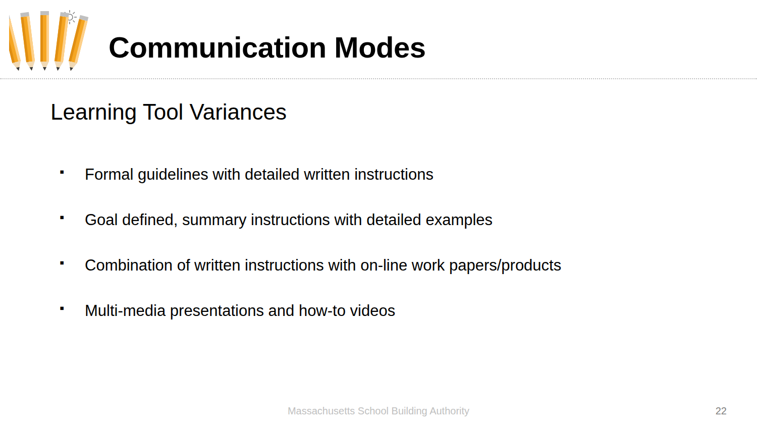Communication Modes
Learning Tool Variances
Formal guidelines with detailed written instructions
Goal defined, summary instructions with detailed examples
Combination of written instructions with on-line work papers/products
Multi-media presentations and how-to videos
Massachusetts School Building Authority
22